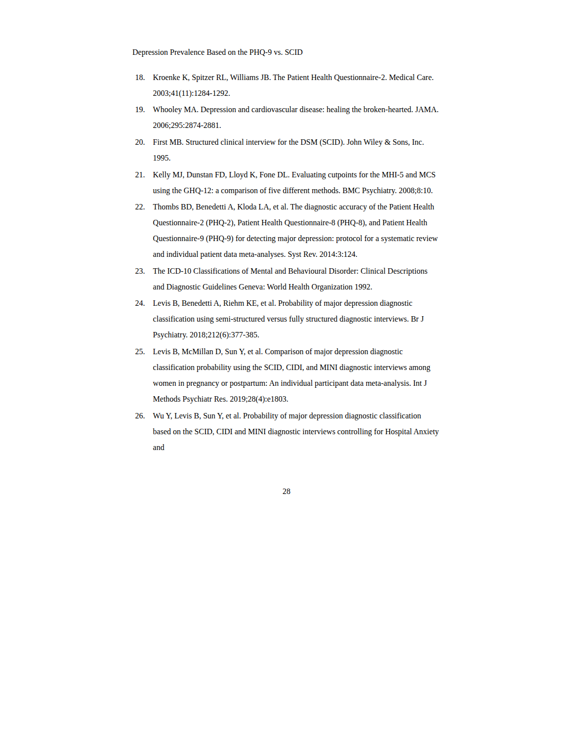Depression Prevalence Based on the PHQ-9 vs. SCID
18. Kroenke K, Spitzer RL, Williams JB. The Patient Health Questionnaire-2. Medical Care. 2003;41(11):1284-1292.
19. Whooley MA. Depression and cardiovascular disease: healing the broken-hearted. JAMA. 2006;295:2874-2881.
20. First MB. Structured clinical interview for the DSM (SCID). John Wiley & Sons, Inc. 1995.
21. Kelly MJ, Dunstan FD, Lloyd K, Fone DL. Evaluating cutpoints for the MHI-5 and MCS using the GHQ-12: a comparison of five different methods. BMC Psychiatry. 2008;8:10.
22. Thombs BD, Benedetti A, Kloda LA, et al. The diagnostic accuracy of the Patient Health Questionnaire-2 (PHQ-2), Patient Health Questionnaire-8 (PHQ-8), and Patient Health Questionnaire-9 (PHQ-9) for detecting major depression: protocol for a systematic review and individual patient data meta-analyses. Syst Rev. 2014:3:124.
23. The ICD-10 Classifications of Mental and Behavioural Disorder: Clinical Descriptions and Diagnostic Guidelines Geneva: World Health Organization 1992.
24. Levis B, Benedetti A, Riehm KE, et al. Probability of major depression diagnostic classification using semi-structured versus fully structured diagnostic interviews. Br J Psychiatry. 2018;212(6):377-385.
25. Levis B, McMillan D, Sun Y, et al. Comparison of major depression diagnostic classification probability using the SCID, CIDI, and MINI diagnostic interviews among women in pregnancy or postpartum: An individual participant data meta-analysis. Int J Methods Psychiatr Res. 2019;28(4):e1803.
26. Wu Y, Levis B, Sun Y, et al. Probability of major depression diagnostic classification based on the SCID, CIDI and MINI diagnostic interviews controlling for Hospital Anxiety and
28